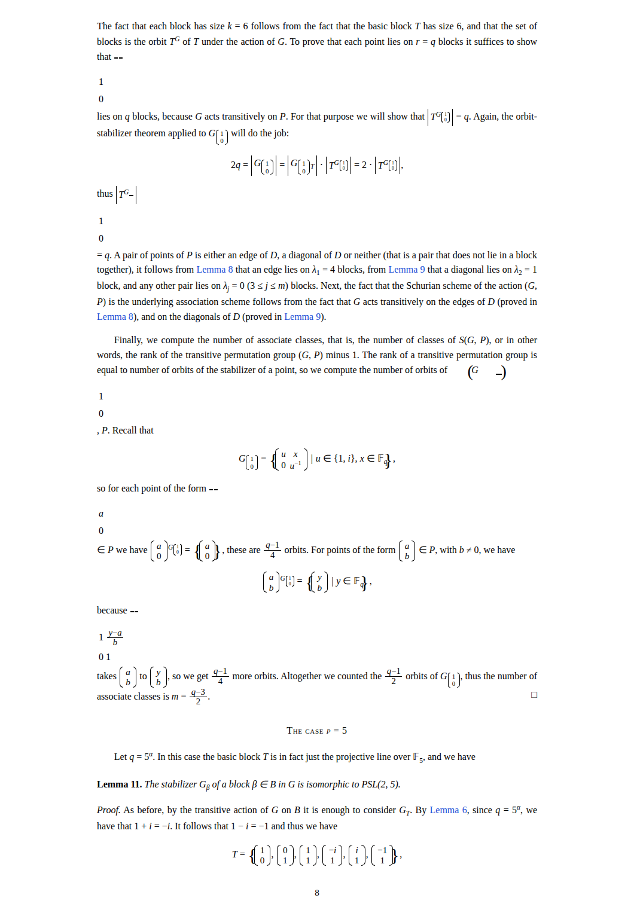The fact that each block has size k = 6 follows from the fact that the basic block T has size 6, and that the set of blocks is the orbit TG of T under the action of G. To prove that each point lies on r = q blocks it suffices to show that
| 1 |
| 0 |
lies on q blocks, because G acts transitively on P. For that purpose we will show that TG
| 1 |
| 0 |
= q. Again, the orbit-stabilizer theorem applied to G
| 1 |
| 0 |
will do the job:
2q = G
| 1 |
| 0 |
= G
| 1 |
| 0 |
T · TG
| 1 |
| 0 |
= 2 · TG
| 1 |
| 0 |
,
thus TG
| 1 |
| 0 |
= q. A pair of points of P is either an edge of D, a diagonal of D or neither (that is a pair that does not lie in a block together), it follows from Lemma 8 that an edge lies on λ1 = 4 blocks, from Lemma 9 that a diagonal lies on λ2 = 1 block, and any other pair lies on λj = 0 (3 ≤ j ≤ m) blocks. Next, the fact that the Schurian scheme of the action (G, P) is the underlying association scheme follows from the fact that G acts transitively on the edges of D (proved in Lemma 8), and on the diagonals of D (proved in Lemma 9).
Finally, we compute the number of associate classes, that is, the number of classes of S(G, P), or in other words, the rank of the transitive permutation group (G, P) minus 1. The rank of a transitive permutation group is equal to number of orbits of the stabilizer of a point, so we compute the number of orbits of G
| 1 |
| 0 |
, P. Recall that
G
| 1 |
| 0 |
=
| u | x |
| 0 | u −1 |
|u ∈ {1, i}, x ∈ 𝔽q,
so for each point of the form
| a |
| 0 |
∈ P we have
| a |
| 0 |
G
| 1 |
| 0 |
=
| a |
| 0 |
, these are q−14 orbits. For points of the form
| a |
| b |
∈ P, with b ≠ 0, we have
| a |
| b |
G
| 1 |
| 0 |
=
| y |
| b |
|y ∈ 𝔽q,
because
| 1 | y − a b |
| 0 | 1 |
takes
| a |
| b |
to
| y |
| b |
, so we get q−14 more orbits. Altogether we counted the q−12 orbits of G
| 1 |
| 0 |
, thus the number of associate classes is m = q−32. □
The case p = 5
Let q = 5α. In this case the basic block T is in fact just the projective line over 𝔽5, and we have
Lemma 11. The stabilizer Gβ of a block β ∈ B in G is isomorphic to PSL(2, 5).
Proof. As before, by the transitive action of G on B it is enough to consider GT. By Lemma 6, since q = 5α, we have that 1 + i = −i. It follows that 1 − i = −1 and thus we have
T =
| 1 |
| 0 |
,
| 0 |
| 1 |
,
| 1 |
| 1 |
,
| − i |
| 1 |
,
| i |
| 1 |
,
| −1 |
| 1 |
,
8